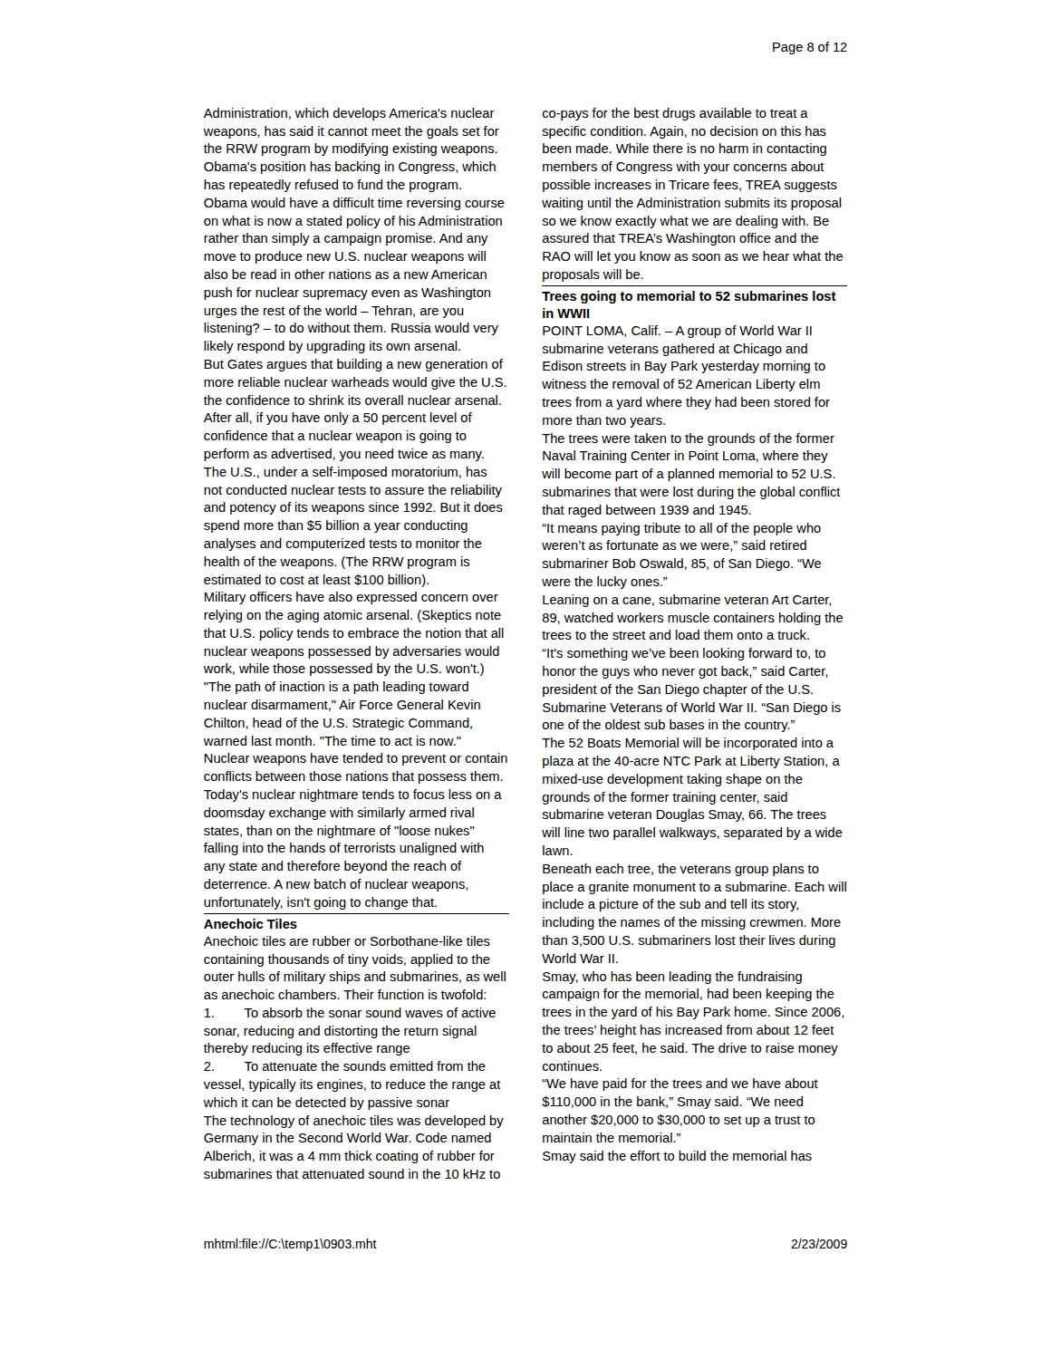Page 8 of 12
Administration, which develops America's nuclear weapons, has said it cannot meet the goals set for the RRW program by modifying existing weapons. Obama's position has backing in Congress, which has repeatedly refused to fund the program. Obama would have a difficult time reversing course on what is now a stated policy of his Administration rather than simply a campaign promise. And any move to produce new U.S. nuclear weapons will also be read in other nations as a new American push for nuclear supremacy even as Washington urges the rest of the world – Tehran, are you listening? – to do without them. Russia would very likely respond by upgrading its own arsenal.
But Gates argues that building a new generation of more reliable nuclear warheads would give the U.S. the confidence to shrink its overall nuclear arsenal. After all, if you have only a 50 percent level of confidence that a nuclear weapon is going to perform as advertised, you need twice as many. The U.S., under a self-imposed moratorium, has not conducted nuclear tests to assure the reliability and potency of its weapons since 1992. But it does spend more than $5 billion a year conducting analyses and computerized tests to monitor the health of the weapons. (The RRW program is estimated to cost at least $100 billion).
Military officers have also expressed concern over relying on the aging atomic arsenal. (Skeptics note that U.S. policy tends to embrace the notion that all nuclear weapons possessed by adversaries would work, while those possessed by the U.S. won't.) "The path of inaction is a path leading toward nuclear disarmament," Air Force General Kevin Chilton, head of the U.S. Strategic Command, warned last month. "The time to act is now."
Nuclear weapons have tended to prevent or contain conflicts between those nations that possess them. Today's nuclear nightmare tends to focus less on a doomsday exchange with similarly armed rival states, than on the nightmare of "loose nukes" falling into the hands of terrorists unaligned with any state and therefore beyond the reach of deterrence. A new batch of nuclear weapons, unfortunately, isn't going to change that.
Anechoic Tiles
Anechoic tiles are rubber or Sorbothane-like tiles containing thousands of tiny voids, applied to the outer hulls of military ships and submarines, as well as anechoic chambers. Their function is twofold:
1. To absorb the sonar sound waves of active sonar, reducing and distorting the return signal thereby reducing its effective range
2. To attenuate the sounds emitted from the vessel, typically its engines, to reduce the range at which it can be detected by passive sonar
The technology of anechoic tiles was developed by Germany in the Second World War. Code named Alberich, it was a 4 mm thick coating of rubber for submarines that attenuated sound in the 10 kHz to
co-pays for the best drugs available to treat a specific condition. Again, no decision on this has been made. While there is no harm in contacting members of Congress with your concerns about possible increases in Tricare fees, TREA suggests waiting until the Administration submits its proposal so we know exactly what we are dealing with. Be assured that TREA’s Washington office and the RAO will let you know as soon as we hear what the proposals will be.
Trees going to memorial to 52 submarines lost in WWII
POINT LOMA, Calif. – A group of World War II submarine veterans gathered at Chicago and Edison streets in Bay Park yesterday morning to witness the removal of 52 American Liberty elm trees from a yard where they had been stored for more than two years.
The trees were taken to the grounds of the former Naval Training Center in Point Loma, where they will become part of a planned memorial to 52 U.S. submarines that were lost during the global conflict that raged between 1939 and 1945.
“It means paying tribute to all of the people who weren’t as fortunate as we were,” said retired submariner Bob Oswald, 85, of San Diego. “We were the lucky ones.”
Leaning on a cane, submarine veteran Art Carter, 89, watched workers muscle containers holding the trees to the street and load them onto a truck.
“It's something we’ve been looking forward to, to honor the guys who never got back,” said Carter, president of the San Diego chapter of the U.S. Submarine Veterans of World War II. “San Diego is one of the oldest sub bases in the country.”
The 52 Boats Memorial will be incorporated into a plaza at the 40-acre NTC Park at Liberty Station, a mixed-use development taking shape on the grounds of the former training center, said submarine veteran Douglas Smay, 66. The trees will line two parallel walkways, separated by a wide lawn.
Beneath each tree, the veterans group plans to place a granite monument to a submarine. Each will include a picture of the sub and tell its story, including the names of the missing crewmen. More than 3,500 U.S. submariners lost their lives during World War II.
Smay, who has been leading the fundraising campaign for the memorial, had been keeping the trees in the yard of his Bay Park home. Since 2006, the trees’ height has increased from about 12 feet to about 25 feet, he said. The drive to raise money continues.
“We have paid for the trees and we have about $110,000 in the bank,” Smay said. “We need another $20,000 to $30,000 to set up a trust to maintain the memorial.”
Smay said the effort to build the memorial has
mhtml:file://C:\temp1\0903.mht 2/23/2009